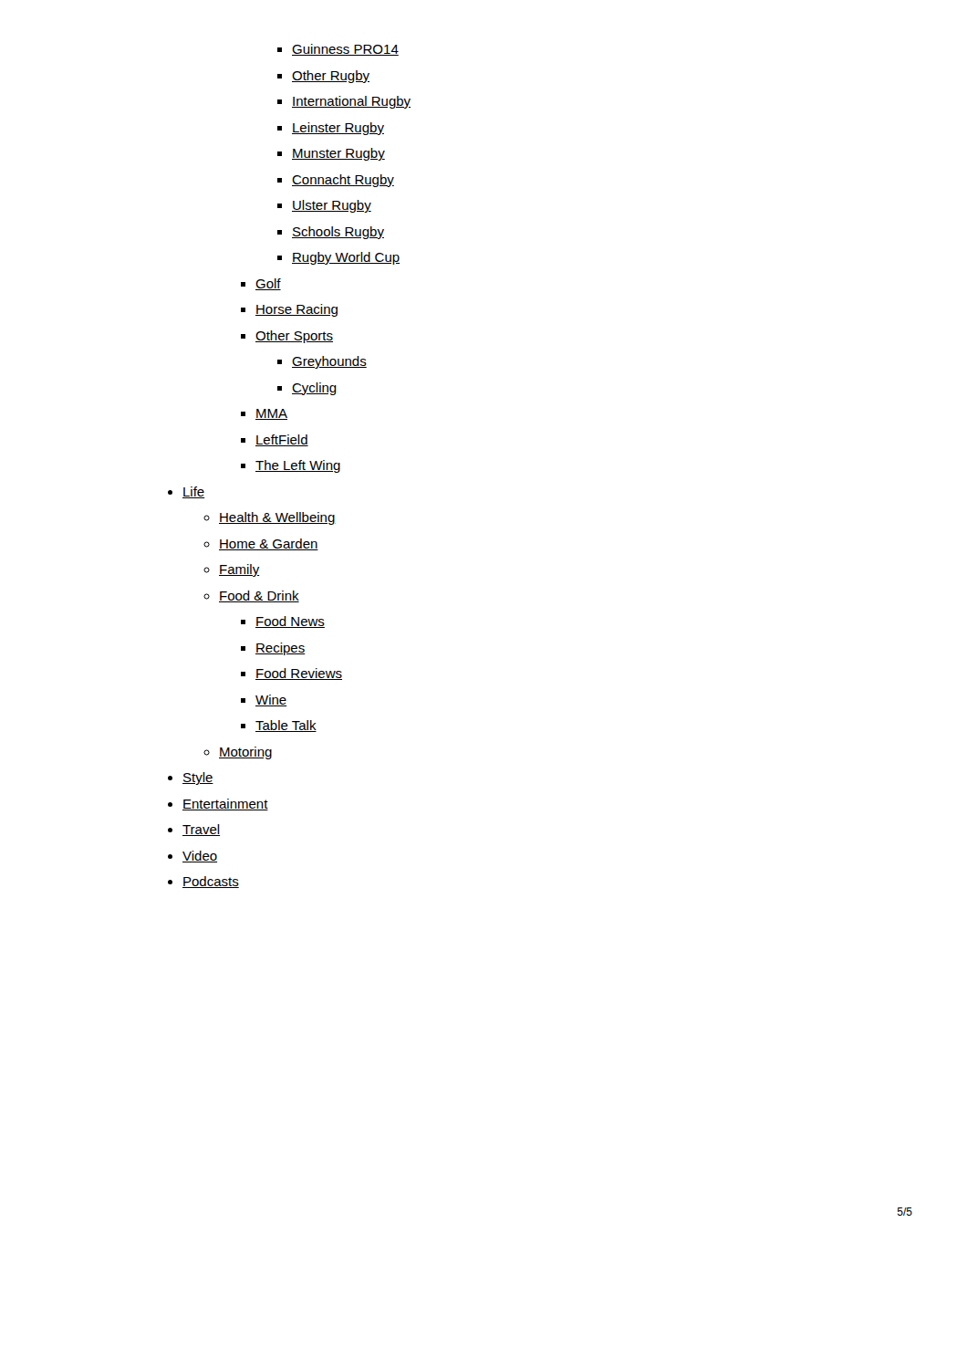Guinness PRO14
Other Rugby
International Rugby
Leinster Rugby
Munster Rugby
Connacht Rugby
Ulster Rugby
Schools Rugby
Rugby World Cup
Golf
Horse Racing
Other Sports
Greyhounds
Cycling
MMA
LeftField
The Left Wing
Life
Health & Wellbeing
Home & Garden
Family
Food & Drink
Food News
Recipes
Food Reviews
Wine
Table Talk
Motoring
Style
Entertainment
Travel
Video
Podcasts
5/5